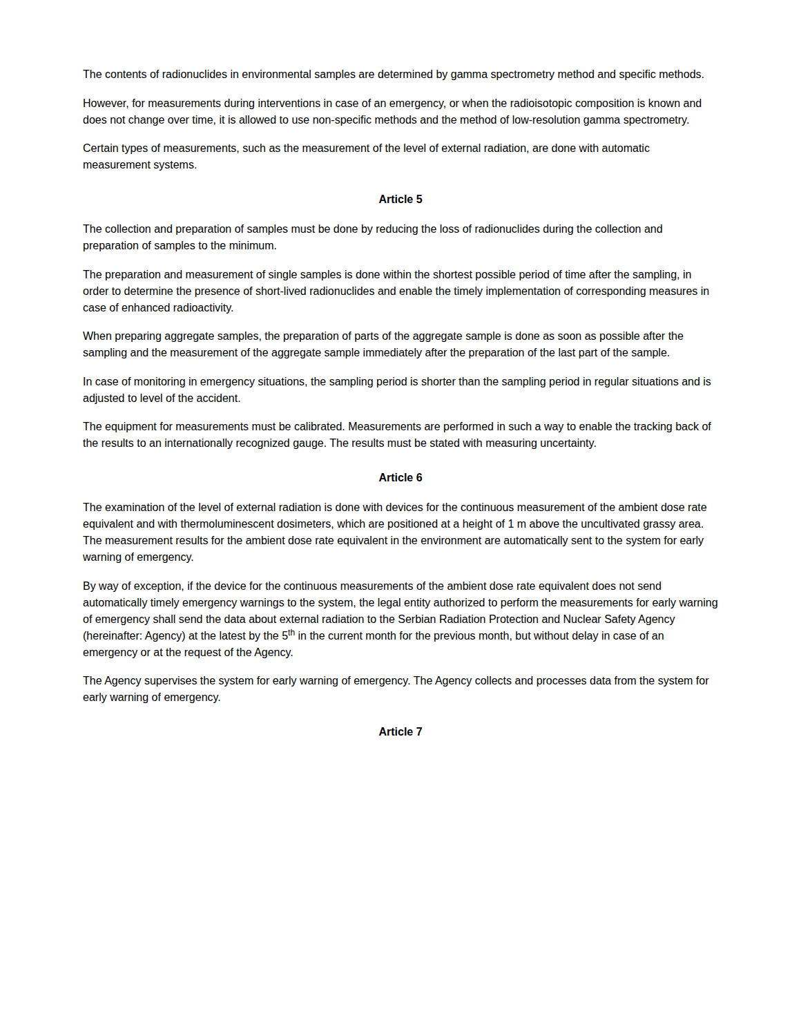The contents of radionuclides in environmental samples are determined by gamma spectrometry method and specific methods.
However, for measurements during interventions in case of an emergency, or when the radioisotopic composition is known and does not change over time, it is allowed to use non-specific methods and the method of low-resolution gamma spectrometry.
Certain types of measurements, such as the measurement of the level of external radiation, are done with automatic measurement systems.
Article 5
The collection and preparation of samples must be done by reducing the loss of radionuclides during the collection and preparation of samples to the minimum.
The preparation and measurement of single samples is done within the shortest possible period of time after the sampling, in order to determine the presence of short-lived radionuclides and enable the timely implementation of corresponding measures in case of enhanced radioactivity.
When preparing aggregate samples, the preparation of parts of the aggregate sample is done as soon as possible after the sampling and the measurement of the aggregate sample immediately after the preparation of the last part of the sample.
In case of monitoring in emergency situations, the sampling period is shorter than the sampling period in regular situations and is adjusted to level of the accident.
The equipment for measurements must be calibrated. Measurements are performed in such a way to enable the tracking back of the results to an internationally recognized gauge. The results must be stated with measuring uncertainty.
Article 6
The examination of the level of external radiation is done with devices for the continuous measurement of the ambient dose rate equivalent and with thermoluminescent dosimeters, which are positioned at a height of 1 m above the uncultivated grassy area. The measurement results for the ambient dose rate equivalent in the environment are automatically sent to the system for early warning of emergency.
By way of exception, if the device for the continuous measurements of the ambient dose rate equivalent does not send automatically timely emergency warnings to the system, the legal entity authorized to perform the measurements for early warning of emergency shall send the data about external radiation to the Serbian Radiation Protection and Nuclear Safety Agency (hereinafter: Agency) at the latest by the 5th in the current month for the previous month, but without delay in case of an emergency or at the request of the Agency.
The Agency supervises the system for early warning of emergency. The Agency collects and processes data from the system for early warning of emergency.
Article 7